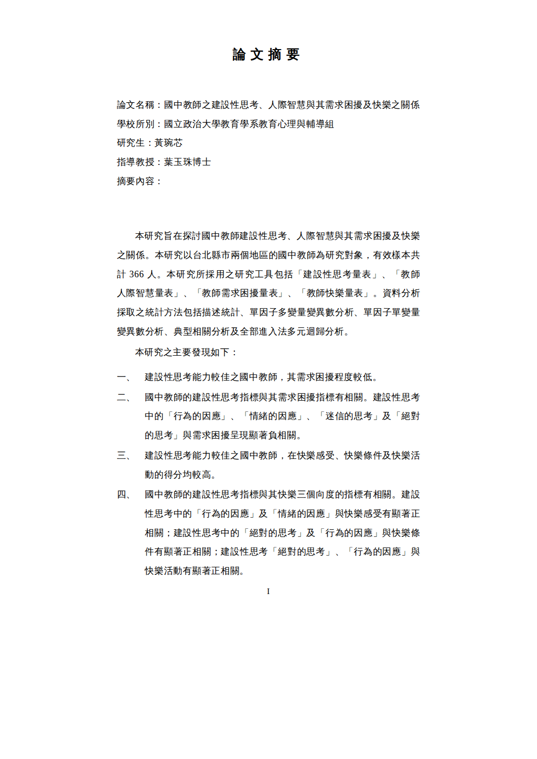論文摘要
論文名稱：國中教師之建設性思考、人際智慧與其需求困擾及快樂之關係
學校所別：國立政治大學教育學系教育心理與輔導組
研究生：黃琬芯
指導教授：葉玉珠博士
摘要內容：
本研究旨在探討國中教師建設性思考、人際智慧與其需求困擾及快樂之關係。本研究以台北縣市兩個地區的國中教師為研究對象，有效樣本共計 366 人。本研究所採用之研究工具包括「建設性思考量表」、「教師人際智慧量表」、「教師需求困擾量表」、「教師快樂量表」。資料分析採取之統計方法包括描述統計、單因子多變量變異數分析、單因子單變量變異數分析、典型相關分析及全部進入法多元迴歸分析。
本研究之主要發現如下：
一、建設性思考能力較佳之國中教師，其需求困擾程度較低。
二、國中教師的建設性思考指標與其需求困擾指標有相關。建設性思考中的「行為的因應」、「情緒的因應」、「迷信的思考」及「絕對的思考」與需求困擾呈現顯著負相關。
三、建設性思考能力較佳之國中教師，在快樂感受、快樂條件及快樂活動的得分均較高。
四、國中教師的建設性思考指標與其快樂三個向度的指標有相關。建設性思考中的「行為的因應」及「情緒的因應」與快樂感受有顯著正相關；建設性思考中的「絕對的思考」及「行為的因應」與快樂條件有顯著正相關；建設性思考「絕對的思考」、「行為的因應」與快樂活動有顯著正相關。
I